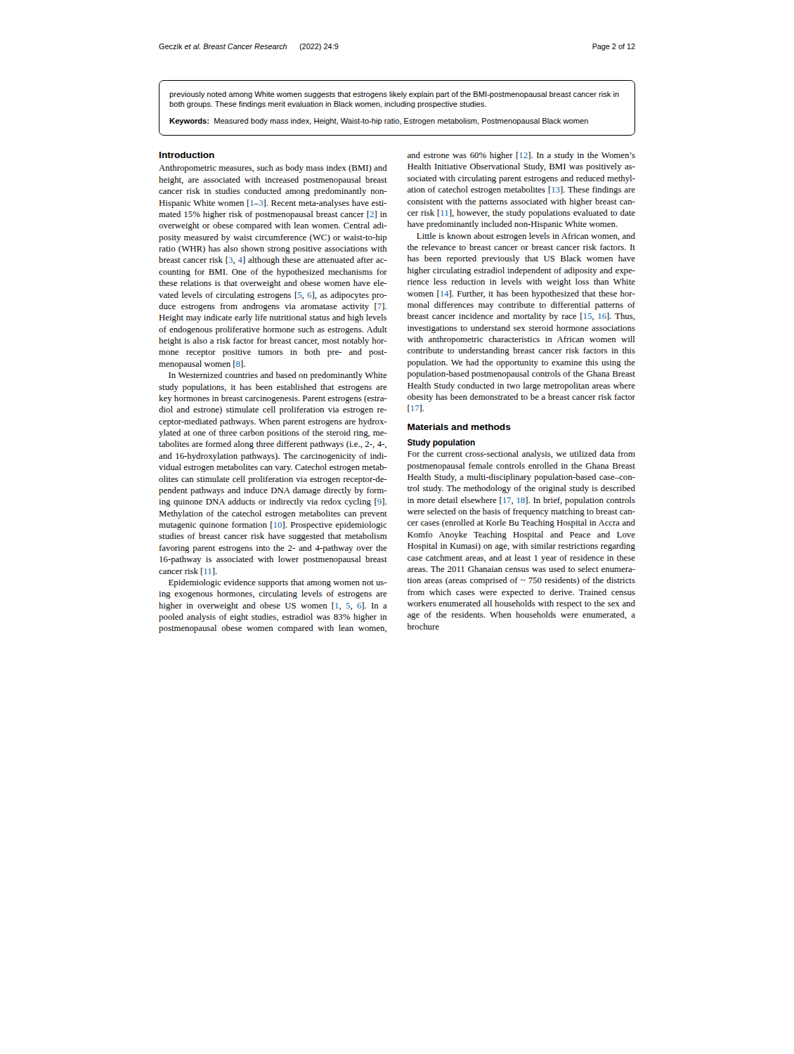Geczik et al. Breast Cancer Research(2022) 24:9
Page 2 of 12
previously noted among White women suggests that estrogens likely explain part of the BMI-postmenopausal breast cancer risk in both groups. These findings merit evaluation in Black women, including prospective studies.
Keywords: Measured body mass index, Height, Waist-to-hip ratio, Estrogen metabolism, Postmenopausal Black women
Introduction
Anthropometric measures, such as body mass index (BMI) and height, are associated with increased postmenopausal breast cancer risk in studies conducted among predominantly non-Hispanic White women [1–3]. Recent meta-analyses have estimated 15% higher risk of postmenopausal breast cancer [2] in overweight or obese compared with lean women. Central adiposity measured by waist circumference (WC) or waist-to-hip ratio (WHR) has also shown strong positive associations with breast cancer risk [3, 4] although these are attenuated after accounting for BMI. One of the hypothesized mechanisms for these relations is that overweight and obese women have elevated levels of circulating estrogens [5, 6], as adipocytes produce estrogens from androgens via aromatase activity [7]. Height may indicate early life nutritional status and high levels of endogenous proliferative hormone such as estrogens. Adult height is also a risk factor for breast cancer, most notably hormone receptor positive tumors in both pre- and postmenopausal women [8].
In Westernized countries and based on predominantly White study populations, it has been established that estrogens are key hormones in breast carcinogenesis. Parent estrogens (estradiol and estrone) stimulate cell proliferation via estrogen receptor-mediated pathways. When parent estrogens are hydroxylated at one of three carbon positions of the steroid ring, metabolites are formed along three different pathways (i.e., 2-, 4-, and 16-hydroxylation pathways). The carcinogenicity of individual estrogen metabolites can vary. Catechol estrogen metabolites can stimulate cell proliferation via estrogen receptor-dependent pathways and induce DNA damage directly by forming quinone DNA adducts or indirectly via redox cycling [9]. Methylation of the catechol estrogen metabolites can prevent mutagenic quinone formation [10]. Prospective epidemiologic studies of breast cancer risk have suggested that metabolism favoring parent estrogens into the 2- and 4-pathway over the 16-pathway is associated with lower postmenopausal breast cancer risk [11].
Epidemiologic evidence supports that among women not using exogenous hormones, circulating levels of estrogens are higher in overweight and obese US women [1, 5, 6]. In a pooled analysis of eight studies, estradiol was 83% higher in postmenopausal obese women compared with lean women, and estrone was 60% higher [12]. In a study in the Women’s Health Initiative Observational Study, BMI was positively associated with circulating parent estrogens and reduced methylation of catechol estrogen metabolites [13]. These findings are consistent with the patterns associated with higher breast cancer risk [11], however, the study populations evaluated to date have predominantly included non-Hispanic White women.
Little is known about estrogen levels in African women, and the relevance to breast cancer or breast cancer risk factors. It has been reported previously that US Black women have higher circulating estradiol independent of adiposity and experience less reduction in levels with weight loss than White women [14]. Further, it has been hypothesized that these hormonal differences may contribute to differential patterns of breast cancer incidence and mortality by race [15, 16]. Thus, investigations to understand sex steroid hormone associations with anthropometric characteristics in African women will contribute to understanding breast cancer risk factors in this population. We had the opportunity to examine this using the population-based postmenopausal controls of the Ghana Breast Health Study conducted in two large metropolitan areas where obesity has been demonstrated to be a breast cancer risk factor [17].
Materials and methods
Study population
For the current cross-sectional analysis, we utilized data from postmenopausal female controls enrolled in the Ghana Breast Health Study, a multi-disciplinary population-based case–control study. The methodology of the original study is described in more detail elsewhere [17, 18]. In brief, population controls were selected on the basis of frequency matching to breast cancer cases (enrolled at Korle Bu Teaching Hospital in Accra and Komfo Anoyke Teaching Hospital and Peace and Love Hospital in Kumasi) on age, with similar restrictions regarding case catchment areas, and at least 1 year of residence in these areas. The 2011 Ghanaian census was used to select enumeration areas (areas comprised of ~ 750 residents) of the districts from which cases were expected to derive. Trained census workers enumerated all households with respect to the sex and age of the residents. When households were enumerated, a brochure